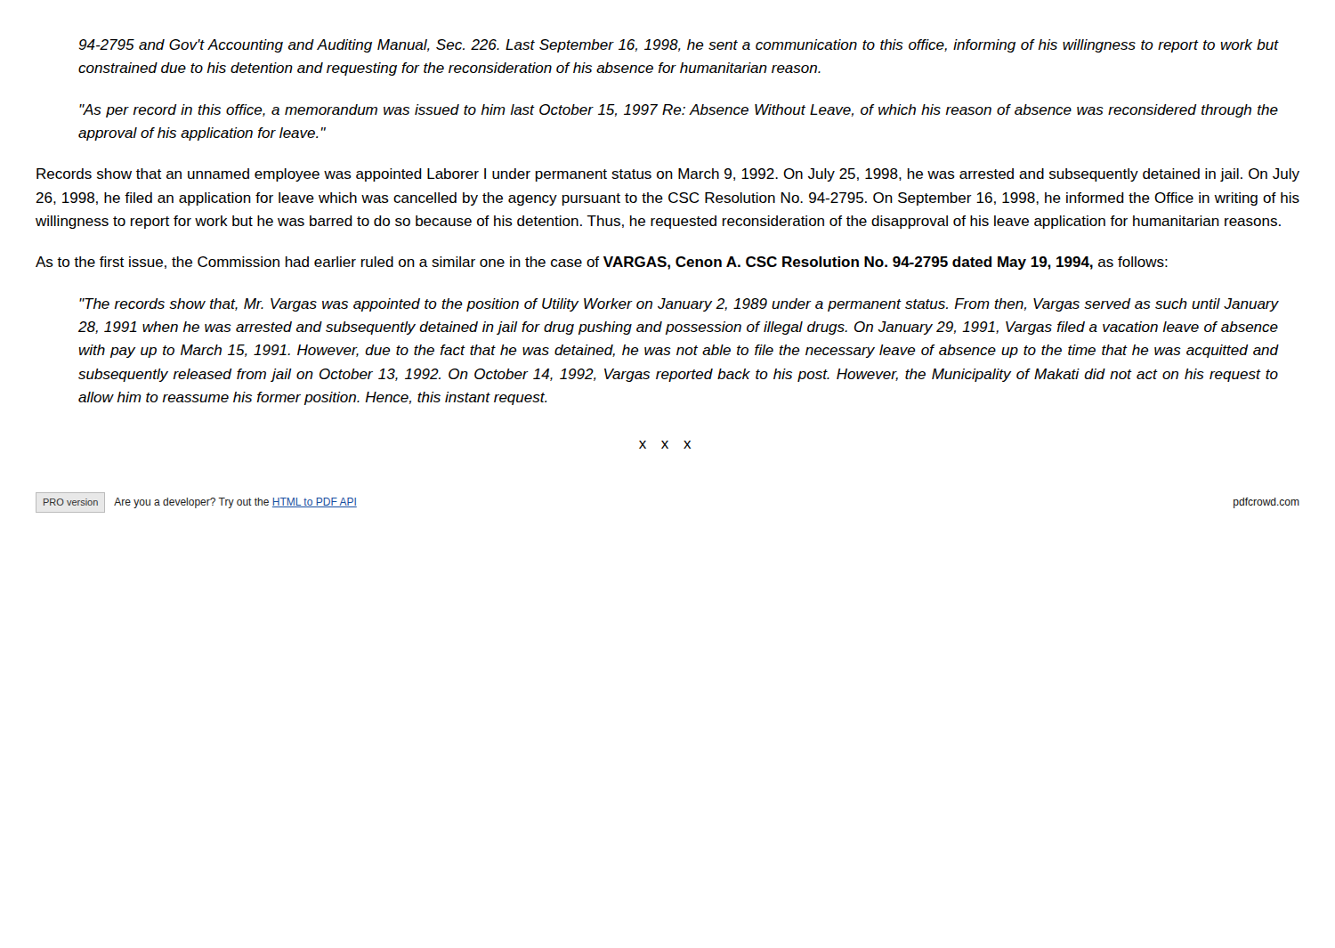94-2795 and Gov't Accounting and Auditing Manual, Sec. 226. Last September 16, 1998, he sent a communication to this office, informing of his willingness to report to work but constrained due to his detention and requesting for the reconsideration of his absence for humanitarian reason.
"As per record in this office, a memorandum was issued to him last October 15, 1997 Re: Absence Without Leave, of which his reason of absence was reconsidered through the approval of his application for leave."
Records show that an unnamed employee was appointed Laborer I under permanent status on March 9, 1992. On July 25, 1998, he was arrested and subsequently detained in jail. On July 26, 1998, he filed an application for leave which was cancelled by the agency pursuant to the CSC Resolution No. 94-2795. On September 16, 1998, he informed the Office in writing of his willingness to report for work but he was barred to do so because of his detention. Thus, he requested reconsideration of the disapproval of his leave application for humanitarian reasons.
As to the first issue, the Commission had earlier ruled on a similar one in the case of VARGAS, Cenon A. CSC Resolution No. 94-2795 dated May 19, 1994, as follows:
"The records show that, Mr. Vargas was appointed to the position of Utility Worker on January 2, 1989 under a permanent status. From then, Vargas served as such until January 28, 1991 when he was arrested and subsequently detained in jail for drug pushing and possession of illegal drugs. On January 29, 1991, Vargas filed a vacation leave of absence with pay up to March 15, 1991. However, due to the fact that he was detained, he was not able to file the necessary leave of absence up to the time that he was acquitted and subsequently released from jail on October 13, 1992. On October 14, 1992, Vargas reported back to his post. However, the Municipality of Makati did not act on his request to allow him to reassume his former position. Hence, this instant request.
x x x
PRO version Are you a developer? Try out the HTML to PDF API
pdfcrowd.com